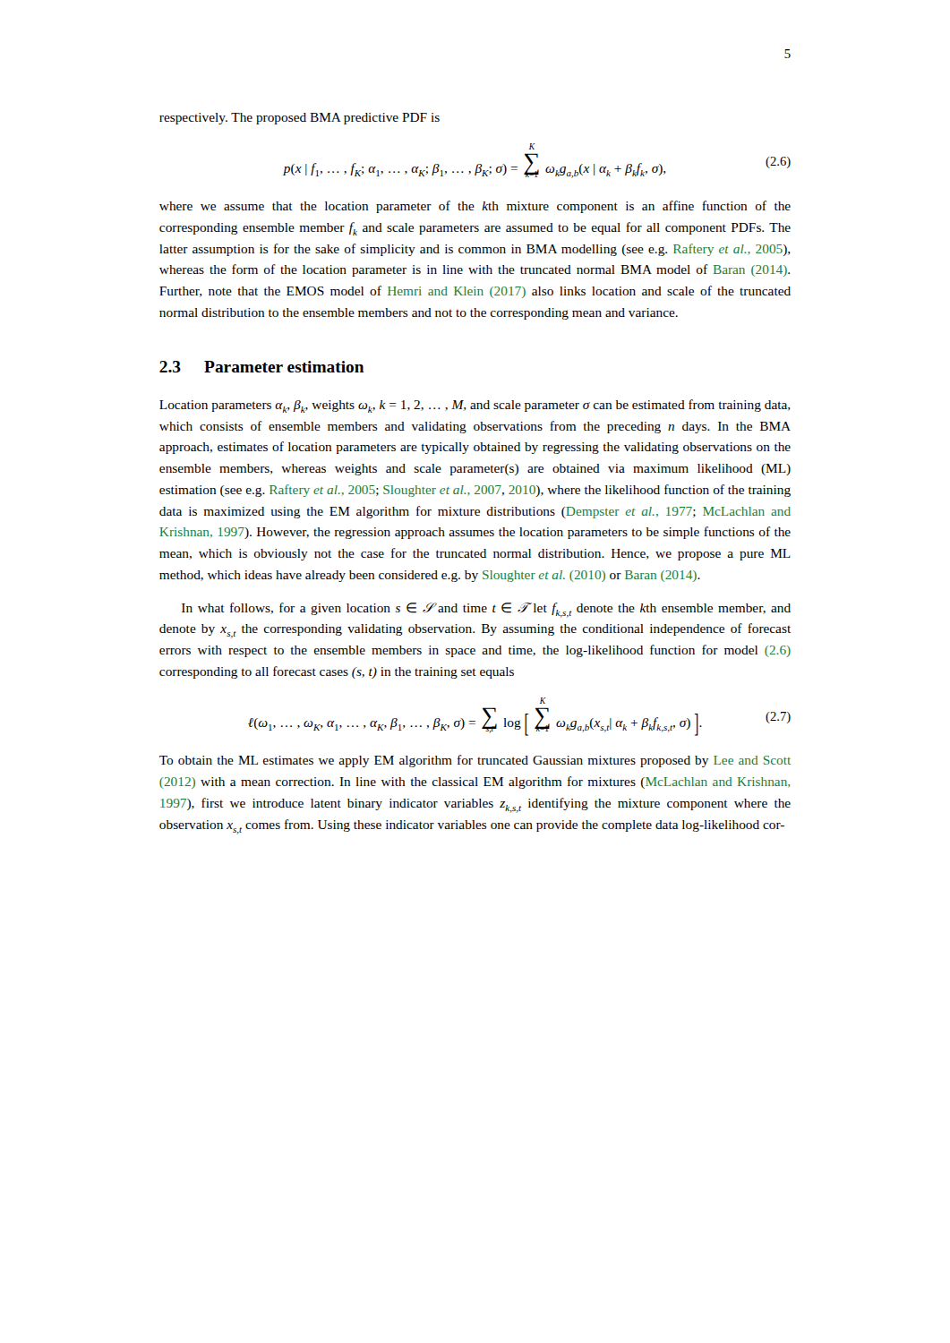5
respectively. The proposed BMA predictive PDF is
p(x | f1, … , fK; α1, … , αK; β1, … , βK; σ) = K∑k=1 ωkga,b(x | αk + βkfk, σ), (2.6)
where we assume that the location parameter of the kth mixture component is an affine function of the corresponding ensemble member fk and scale parameters are assumed to be equal for all component PDFs. The latter assumption is for the sake of simplicity and is common in BMA modelling (see e.g. Raftery et al., 2005), whereas the form of the location parameter is in line with the truncated normal BMA model of Baran (2014). Further, note that the EMOS model of Hemri and Klein (2017) also links location and scale of the truncated normal distribution to the ensemble members and not to the corresponding mean and variance.
2.3 Parameter estimation
Location parameters αk, βk, weights ωk, k = 1, 2, … , M, and scale parameter σ can be estimated from training data, which consists of ensemble members and validating observations from the preceding n days. In the BMA approach, estimates of location parameters are typically obtained by regressing the validating observations on the ensemble members, whereas weights and scale parameter(s) are obtained via maximum likelihood (ML) estimation (see e.g. Raftery et al., 2005; Sloughter et al., 2007, 2010), where the likelihood function of the training data is maximized using the EM algorithm for mixture distributions (Dempster et al., 1977; McLachlan and Krishnan, 1997). However, the regression approach assumes the location parameters to be simple functions of the mean, which is obviously not the case for the truncated normal distribution. Hence, we propose a pure ML method, which ideas have already been considered e.g. by Sloughter et al. (2010) or Baran (2014).
In what follows, for a given location s ∈ 𝒮 and time t ∈ 𝒯 let fk,s,t denote the kth ensemble member, and denote by xs,t the corresponding validating observation. By assuming the conditional independence of forecast errors with respect to the ensemble members in space and time, the log-likelihood function for model (2.6) corresponding to all forecast cases (s, t) in the training set equals
ℓ(ω1, … , ωK, α1, … , αK, β1, … , βK, σ) = ∑s,t log [ K∑k=1 ωkga,b(xs,t| αk + βkfk,s,t, σ) ]. (2.7)
To obtain the ML estimates we apply EM algorithm for truncated Gaussian mixtures proposed by Lee and Scott (2012) with a mean correction. In line with the classical EM algorithm for mixtures (McLachlan and Krishnan, 1997), first we introduce latent binary indicator variables zk,s,t identifying the mixture component where the observation xs,t comes from. Using these indicator variables one can provide the complete data log-likelihood cor-